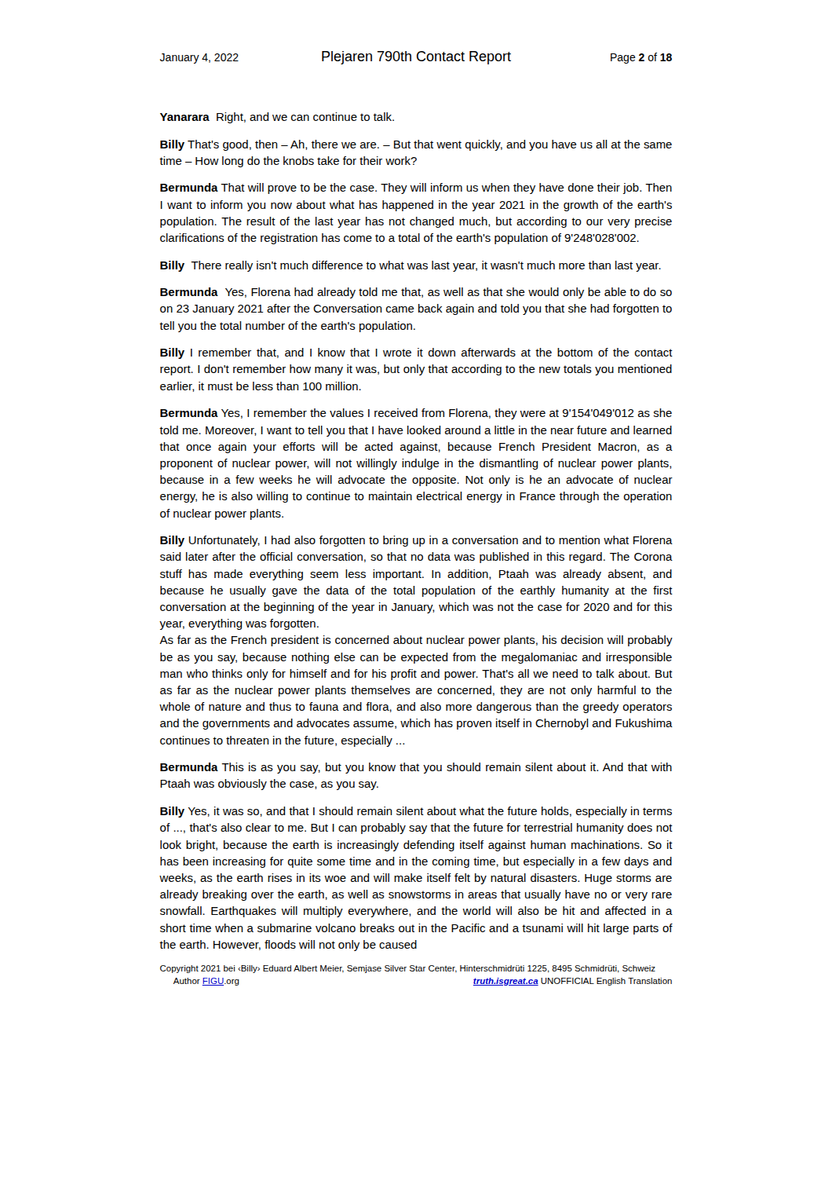January 4, 2022
Plejaren 790th Contact Report
Page 2 of 18
Yanarara Right, and we can continue to talk.
Billy That's good, then – Ah, there we are. – But that went quickly, and you have us all at the same time – How long do the knobs take for their work?
Bermunda That will prove to be the case. They will inform us when they have done their job. Then I want to inform you now about what has happened in the year 2021 in the growth of the earth's population. The result of the last year has not changed much, but according to our very precise clarifications of the registration has come to a total of the earth's population of 9'248'028'002.
Billy There really isn't much difference to what was last year, it wasn't much more than last year.
Bermunda Yes, Florena had already told me that, as well as that she would only be able to do so on 23 January 2021 after the Conversation came back again and told you that she had forgotten to tell you the total number of the earth's population.
Billy I remember that, and I know that I wrote it down afterwards at the bottom of the contact report. I don't remember how many it was, but only that according to the new totals you mentioned earlier, it must be less than 100 million.
Bermunda Yes, I remember the values I received from Florena, they were at 9'154'049'012 as she told me. Moreover, I want to tell you that I have looked around a little in the near future and learned that once again your efforts will be acted against, because French President Macron, as a proponent of nuclear power, will not willingly indulge in the dismantling of nuclear power plants, because in a few weeks he will advocate the opposite. Not only is he an advocate of nuclear energy, he is also willing to continue to maintain electrical energy in France through the operation of nuclear power plants.
Billy Unfortunately, I had also forgotten to bring up in a conversation and to mention what Florena said later after the official conversation, so that no data was published in this regard. The Corona stuff has made everything seem less important. In addition, Ptaah was already absent, and because he usually gave the data of the total population of the earthly humanity at the first conversation at the beginning of the year in January, which was not the case for 2020 and for this year, everything was forgotten.
As far as the French president is concerned about nuclear power plants, his decision will probably be as you say, because nothing else can be expected from the megalomaniac and irresponsible man who thinks only for himself and for his profit and power. That's all we need to talk about. But as far as the nuclear power plants themselves are concerned, they are not only harmful to the whole of nature and thus to fauna and flora, and also more dangerous than the greedy operators and the governments and advocates assume, which has proven itself in Chernobyl and Fukushima continues to threaten in the future, especially ...
Bermunda This is as you say, but you know that you should remain silent about it. And that with Ptaah was obviously the case, as you say.
Billy Yes, it was so, and that I should remain silent about what the future holds, especially in terms of ..., that's also clear to me. But I can probably say that the future for terrestrial humanity does not look bright, because the earth is increasingly defending itself against human machinations. So it has been increasing for quite some time and in the coming time, but especially in a few days and weeks, as the earth rises in its woe and will make itself felt by natural disasters. Huge storms are already breaking over the earth, as well as snowstorms in areas that usually have no or very rare snowfall. Earthquakes will multiply everywhere, and the world will also be hit and affected in a short time when a submarine volcano breaks out in the Pacific and a tsunami will hit large parts of the earth. However, floods will not only be caused
Copyright 2021 bei ‹Billy› Eduard Albert Meier, Semjase Silver Star Center, Hinterschmidrüti 1225, 8495 Schmidrüti, Schweiz
Author FIGU.org truth.isgreat.ca UNOFFICIAL English Translation